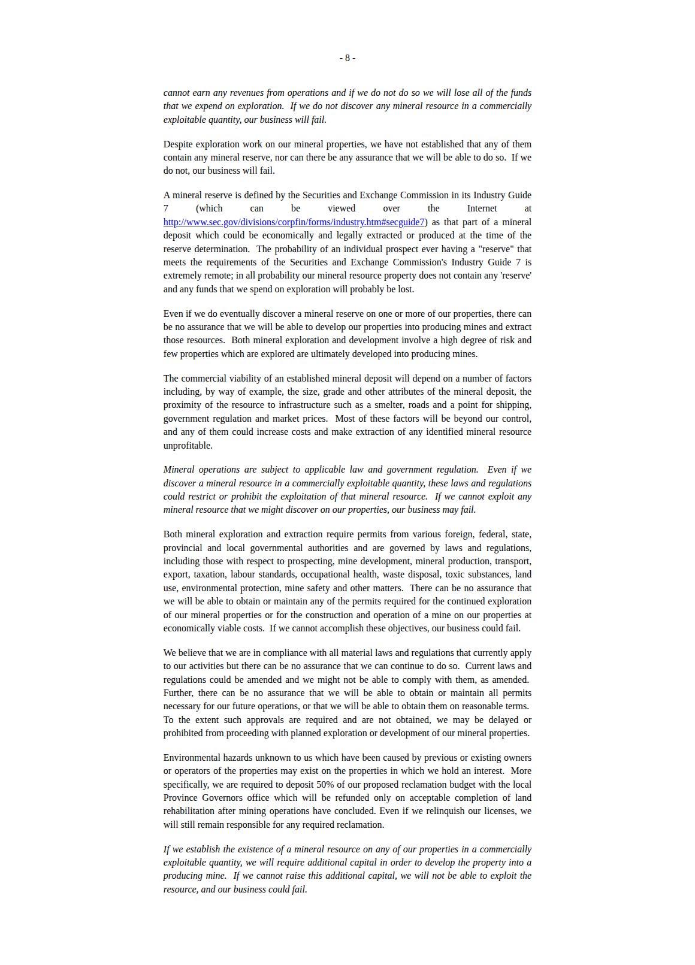- 8 -
cannot earn any revenues from operations and if we do not do so we will lose all of the funds that we expend on exploration. If we do not discover any mineral resource in a commercially exploitable quantity, our business will fail.
Despite exploration work on our mineral properties, we have not established that any of them contain any mineral reserve, nor can there be any assurance that we will be able to do so. If we do not, our business will fail.
A mineral reserve is defined by the Securities and Exchange Commission in its Industry Guide 7 (which can be viewed over the Internet at http://www.sec.gov/divisions/corpfin/forms/industry.htm#secguide7) as that part of a mineral deposit which could be economically and legally extracted or produced at the time of the reserve determination. The probability of an individual prospect ever having a "reserve" that meets the requirements of the Securities and Exchange Commission's Industry Guide 7 is extremely remote; in all probability our mineral resource property does not contain any 'reserve' and any funds that we spend on exploration will probably be lost.
Even if we do eventually discover a mineral reserve on one or more of our properties, there can be no assurance that we will be able to develop our properties into producing mines and extract those resources. Both mineral exploration and development involve a high degree of risk and few properties which are explored are ultimately developed into producing mines.
The commercial viability of an established mineral deposit will depend on a number of factors including, by way of example, the size, grade and other attributes of the mineral deposit, the proximity of the resource to infrastructure such as a smelter, roads and a point for shipping, government regulation and market prices. Most of these factors will be beyond our control, and any of them could increase costs and make extraction of any identified mineral resource unprofitable.
Mineral operations are subject to applicable law and government regulation. Even if we discover a mineral resource in a commercially exploitable quantity, these laws and regulations could restrict or prohibit the exploitation of that mineral resource. If we cannot exploit any mineral resource that we might discover on our properties, our business may fail.
Both mineral exploration and extraction require permits from various foreign, federal, state, provincial and local governmental authorities and are governed by laws and regulations, including those with respect to prospecting, mine development, mineral production, transport, export, taxation, labour standards, occupational health, waste disposal, toxic substances, land use, environmental protection, mine safety and other matters. There can be no assurance that we will be able to obtain or maintain any of the permits required for the continued exploration of our mineral properties or for the construction and operation of a mine on our properties at economically viable costs. If we cannot accomplish these objectives, our business could fail.
We believe that we are in compliance with all material laws and regulations that currently apply to our activities but there can be no assurance that we can continue to do so. Current laws and regulations could be amended and we might not be able to comply with them, as amended. Further, there can be no assurance that we will be able to obtain or maintain all permits necessary for our future operations, or that we will be able to obtain them on reasonable terms. To the extent such approvals are required and are not obtained, we may be delayed or prohibited from proceeding with planned exploration or development of our mineral properties.
Environmental hazards unknown to us which have been caused by previous or existing owners or operators of the properties may exist on the properties in which we hold an interest. More specifically, we are required to deposit 50% of our proposed reclamation budget with the local Province Governors office which will be refunded only on acceptable completion of land rehabilitation after mining operations have concluded. Even if we relinquish our licenses, we will still remain responsible for any required reclamation.
If we establish the existence of a mineral resource on any of our properties in a commercially exploitable quantity, we will require additional capital in order to develop the property into a producing mine. If we cannot raise this additional capital, we will not be able to exploit the resource, and our business could fail.